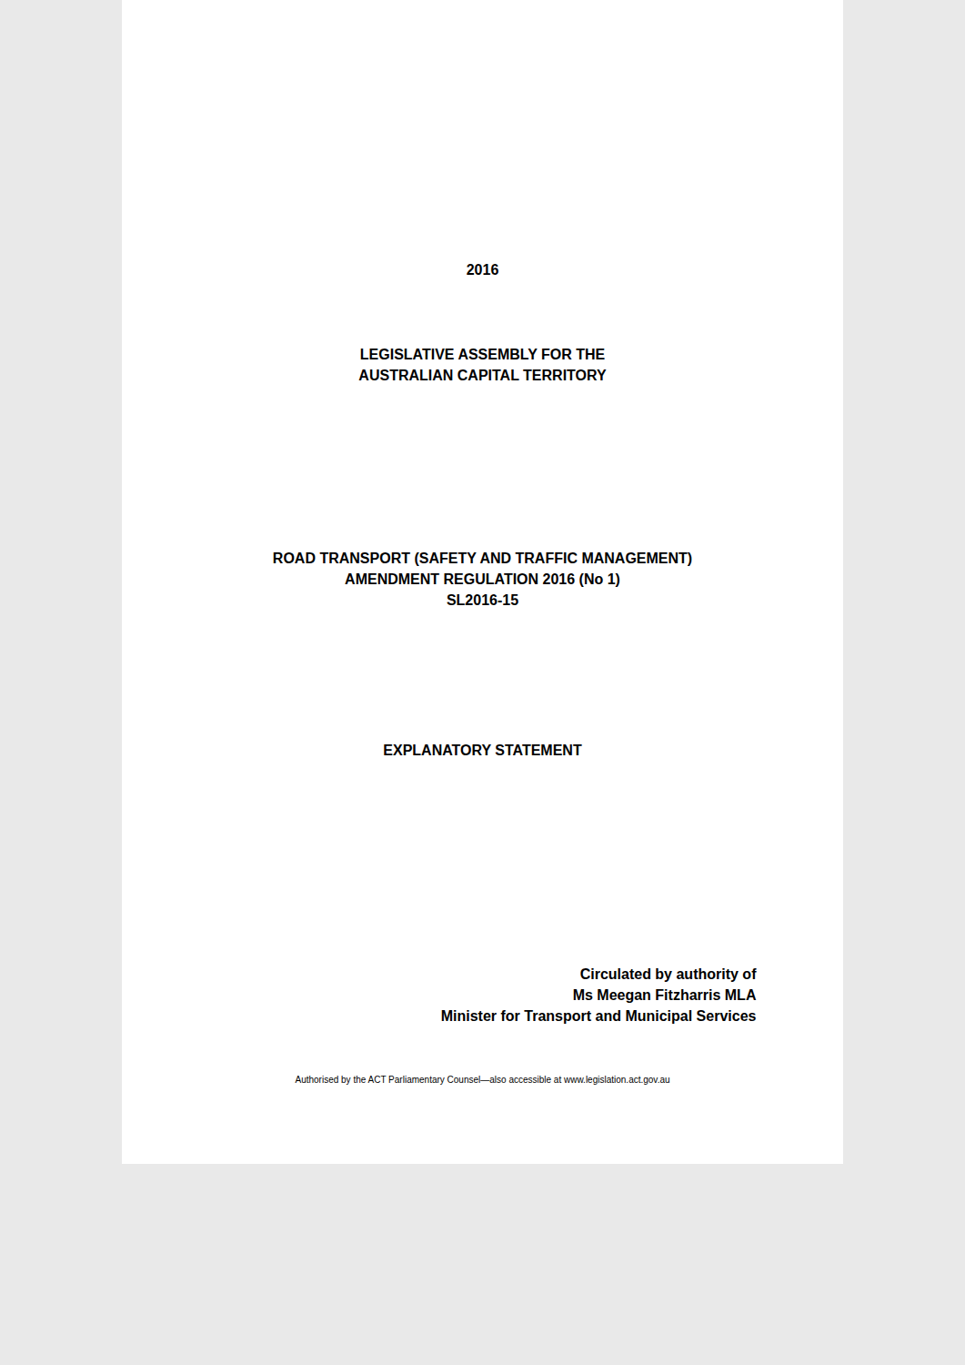2016
LEGISLATIVE ASSEMBLY FOR THE
AUSTRALIAN CAPITAL TERRITORY
ROAD TRANSPORT (SAFETY AND TRAFFIC MANAGEMENT)
AMENDMENT REGULATION 2016 (No 1)
SL2016-15
EXPLANATORY STATEMENT
Circulated by authority of
Ms Meegan Fitzharris MLA
Minister for Transport and Municipal Services
Authorised by the ACT Parliamentary Counsel—also accessible at www.legislation.act.gov.au